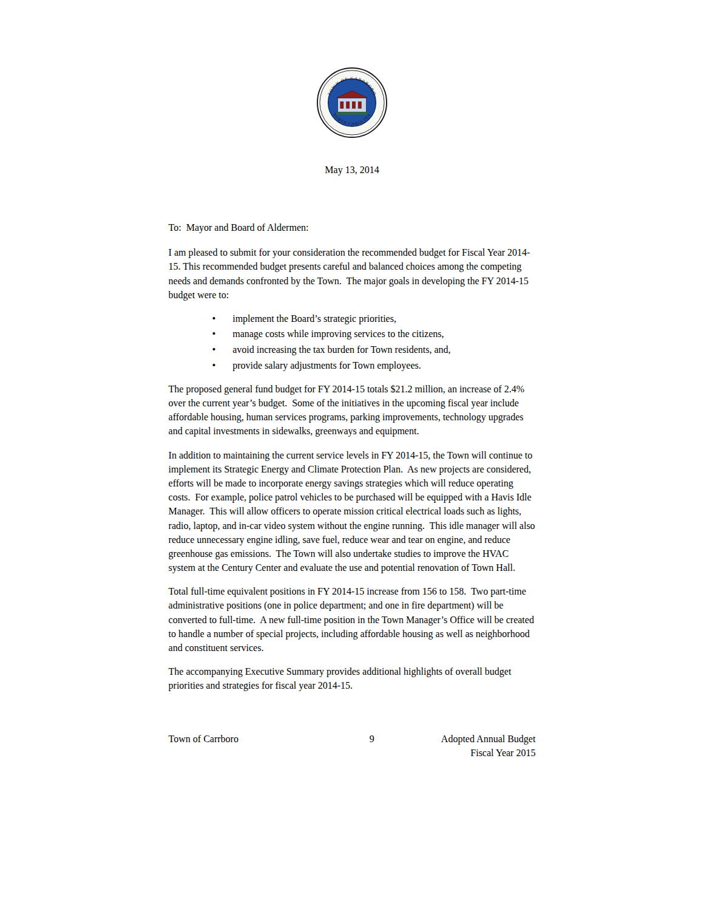TOWN OF CARRBORO NORTH CAROLINA
May 13, 2014
To: Mayor and Board of Aldermen:
I am pleased to submit for your consideration the recommended budget for Fiscal Year 2014-15. This recommended budget presents careful and balanced choices among the competing needs and demands confronted by the Town. The major goals in developing the FY 2014-15 budget were to:
implement the Board’s strategic priorities,
manage costs while improving services to the citizens,
avoid increasing the tax burden for Town residents, and,
provide salary adjustments for Town employees.
The proposed general fund budget for FY 2014-15 totals $21.2 million, an increase of 2.4% over the current year’s budget. Some of the initiatives in the upcoming fiscal year include affordable housing, human services programs, parking improvements, technology upgrades and capital investments in sidewalks, greenways and equipment.
In addition to maintaining the current service levels in FY 2014-15, the Town will continue to implement its Strategic Energy and Climate Protection Plan. As new projects are considered, efforts will be made to incorporate energy savings strategies which will reduce operating costs. For example, police patrol vehicles to be purchased will be equipped with a Havis Idle Manager. This will allow officers to operate mission critical electrical loads such as lights, radio, laptop, and in-car video system without the engine running. This idle manager will also reduce unnecessary engine idling, save fuel, reduce wear and tear on engine, and reduce greenhouse gas emissions. The Town will also undertake studies to improve the HVAC system at the Century Center and evaluate the use and potential renovation of Town Hall.
Total full-time equivalent positions in FY 2014-15 increase from 156 to 158. Two part-time administrative positions (one in police department; and one in fire department) will be converted to full-time. A new full-time position in the Town Manager’s Office will be created to handle a number of special projects, including affordable housing as well as neighborhood and constituent services.
The accompanying Executive Summary provides additional highlights of overall budget priorities and strategies for fiscal year 2014-15.
Town of Carrboro
9
Adopted Annual Budget Fiscal Year 2015